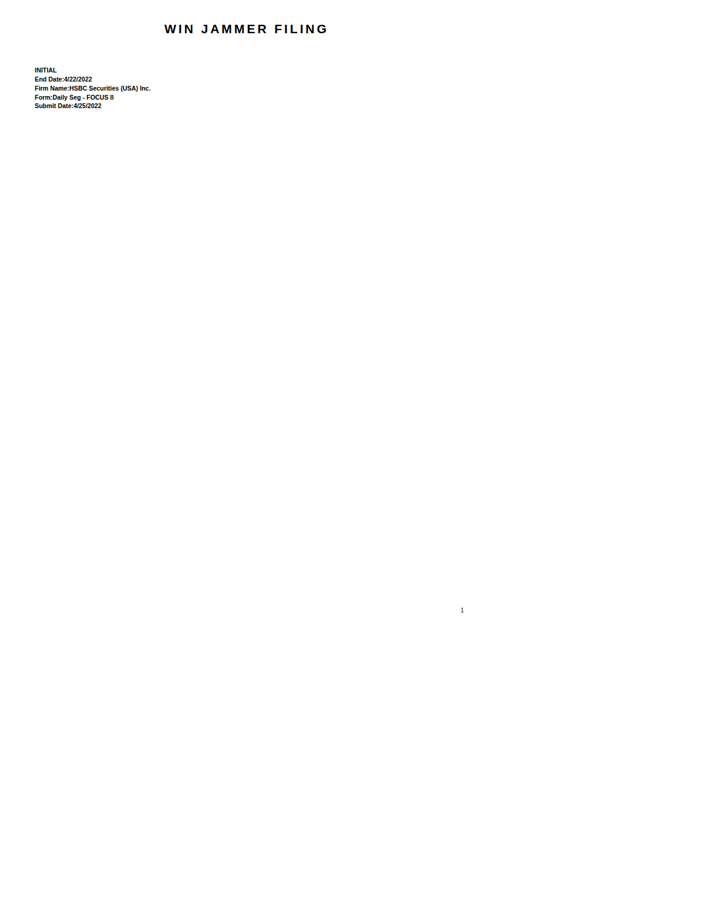WIN JAMMER FILING
INITIAL
End Date:4/22/2022
Firm Name:HSBC Securities (USA) Inc.
Form:Daily Seg - FOCUS II
Submit Date:4/25/2022
1